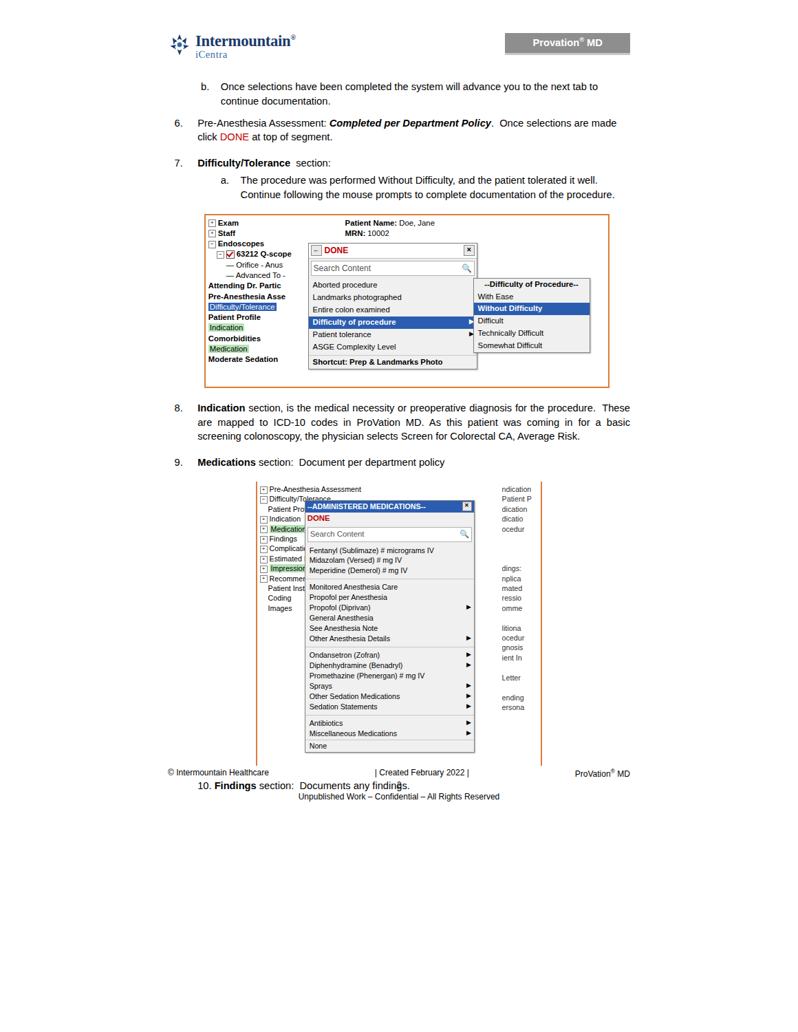Intermountain®
iCentra
Provation® MD
Once selections have been completed the system will advance you to the next tab to continue documentation.
Pre-Anesthesia Assessment: Completed per Department Policy. Once selections are made click DONE at top of segment.
Difficulty/Tolerance section:
The procedure was performed Without Difficulty, and the patient tolerated it well. Continue following the mouse prompts to complete documentation of the procedure.
+Exam
+Staff
−Endoscopes
− 63212 Q-scope
— Orifice - Anus
— Advanced To -
Attending Dr. Partic
Pre-Anesthesia Asse
Difficulty/Tolerance
Patient Profile
Indication
Comorbidities
Medication
Moderate Sedation
Patient Name: Doe, Jane
MRN: 10002
9/20/1945
Not Hispanic or Latino
onoscopy
Alexander P. Hamilton
MD:
edation:
After obtained informed consent, the
← DONE
✕
Search Content 🔍
Aborted procedure
Landmarks photographed
Entire colon examined
Difficulty of procedure
Patient tolerance
ASGE Complexity Level
Shortcut: Prep & Landmarks Photo
--Difficulty of Procedure--
With Ease
Without Difficulty
Difficult
Technically Difficult
Somewhat Difficult
Indication section, is the medical necessity or preoperative diagnosis for the procedure. These are mapped to ICD-10 codes in ProVation MD. As this patient was coming in for a basic screening colonoscopy, the physician selects Screen for Colorectal CA, Average Risk.
Medications section: Document per department policy
+Pre-Anesthesia Assessment
−Difficulty/Tolerance
Patient Prof
+Indication
+Medication
+Findings
+Complicatio
+Estimated B
+Impression
+Recommend
Patient Insti
Coding
Images
ndication
Patient P
dication
dicatio
ocedur
dings:
nplica
mated
ressio
omme
litiona
ocedur
gnosis
ient In
Letter
ending
ersona
--ADMINISTERED MEDICATIONS-- ✕
DONE
Search Content 🔍
Fentanyl (Sublimaze) # micrograms IV
Midazolam (Versed) # mg IV
Meperidine (Demerol) # mg IV
Monitored Anesthesia Care
Propofol per Anesthesia
Propofol (Diprivan)
General Anesthesia
See Anesthesia Note
Other Anesthesia Details
Ondansetron (Zofran)
Diphenhydramine (Benadryl)
Promethazine (Phenergan) # mg IV
Sprays
Other Sedation Medications
Sedation Statements
Antibiotics
Miscellaneous Medications
None
10. Findings section: Documents any findings.
© Intermountain Healthcare | Created February 2022 | ProVation® MD
2 Unpublished Work – Confidential – All Rights Reserved